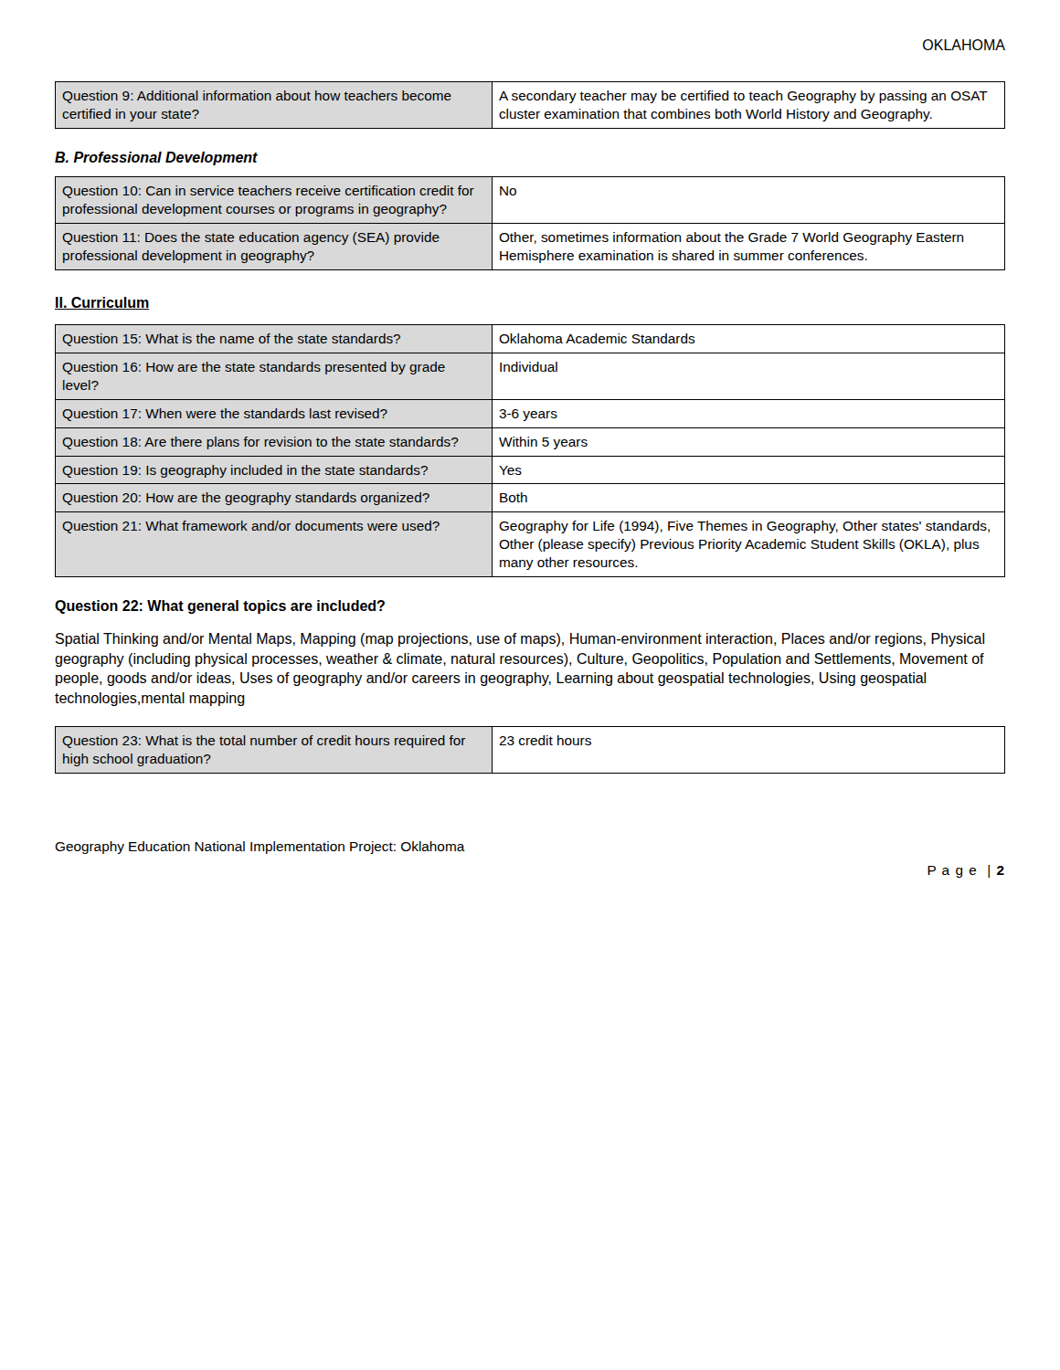OKLAHOMA
| Question 9: Additional information about how teachers become certified in your state? | A secondary teacher may be certified to teach Geography by passing an OSAT cluster examination that combines both World History and Geography. |
B. Professional Development
| Question 10: Can in service teachers receive certification credit for professional development courses or programs in geography? | No |
| Question 11: Does the state education agency (SEA) provide professional development in geography? | Other, sometimes information about the Grade 7 World Geography Eastern Hemisphere examination is shared in summer conferences. |
II. Curriculum
| Question 15: What is the name of the state standards? | Oklahoma Academic Standards |
| Question 16: How are the state standards presented by grade level? | Individual |
| Question 17: When were the standards last revised? | 3-6 years |
| Question 18: Are there plans for revision to the state standards? | Within 5 years |
| Question 19: Is geography included in the state standards? | Yes |
| Question 20: How are the geography standards organized? | Both |
| Question 21: What framework and/or documents were used? | Geography for Life (1994), Five Themes in Geography, Other states' standards, Other (please specify) Previous Priority Academic Student Skills (OKLA), plus many other resources. |
Question 22: What general topics are included?
Spatial Thinking and/or Mental Maps, Mapping (map projections, use of maps), Human-environment interaction, Places and/or regions, Physical geography (including physical processes, weather & climate, natural resources), Culture, Geopolitics, Population and Settlements, Movement of people, goods and/or ideas, Uses of geography and/or careers in geography, Learning about geospatial technologies, Using geospatial technologies,mental mapping
| Question 23: What is the total number of credit hours required for high school graduation? | 23 credit hours |
Geography Education National Implementation Project: Oklahoma
P a g e | 2